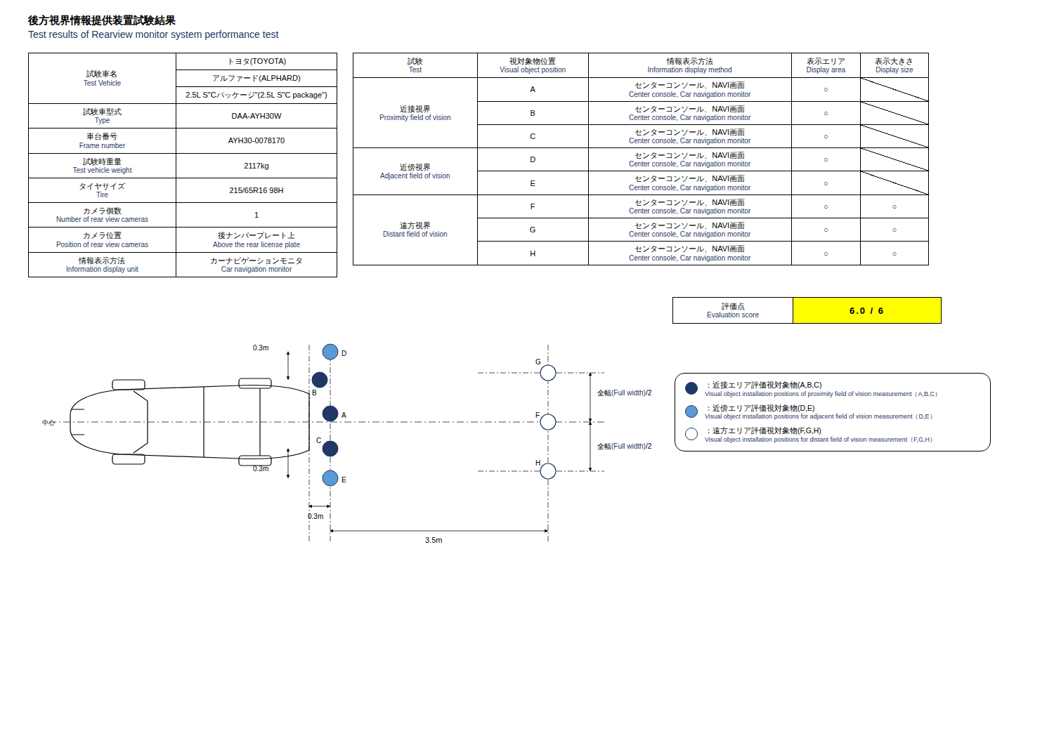後方視界情報提供装置試験結果
Test results of Rearview monitor system performance test
| 試験車名 Test Vehicle | トヨタ(TOYOTA) |
| アルファード(ALPHARD) |
| 2.5L S"Cパッケージ"(2.5L S"C package") |
| 試験車型式 Type | DAA-AYH30W |
| 車台番号 Frame number | AYH30-0078170 |
| 試験時重量 Test vehicle weight | 2117kg |
| タイヤサイズ Tire | 215/65R16 98H |
| カメラ個数 Number of rear view cameras | 1 |
| カメラ位置 Position of rear view cameras | 後ナンバープレート上 Above the rear license plate |
| 情報表示方法 Information display unit | カーナビゲーションモニタ Car navigation monitor |
| 試験 Test | 視対象物位置 Visual object position | 情報表示方法 Information display method | 表示エリア Display area | 表示大きさ Display size |
| --- | --- | --- | --- | --- |
| 近接視界 Proximity field of vision | A | センターコンソール、NAVI画面 Center console, Car navigation monitor | ○ | |
| B | センターコンソール、NAVI画面 Center console, Car navigation monitor | ○ | |
| C | センターコンソール、NAVI画面 Center console, Car navigation monitor | ○ | |
| 近傍視界 Adjacent field of vision | D | センターコンソール、NAVI画面 Center console, Car navigation monitor | ○ | |
| E | センターコンソール、NAVI画面 Center console, Car navigation monitor | ○ | |
| 遠方視界 Distant field of vision | F | センターコンソール、NAVI画面 Center console, Car navigation monitor | ○ | ○ |
| G | センターコンソール、NAVI画面 Center console, Car navigation monitor | ○ | ○ |
| H | センターコンソール、NAVI画面 Center console, Car navigation monitor | ○ | ○ |
| 評価点 Evaluation score | 6.0 / 6 |
中心 D B A C E G F H 0.3m 0.3m 0.3m 3.5m 全幅(Full width)/2 全幅(Full width)/2
：近接エリア評価視対象物(A,B,C) Visual object installation positions of proximity field of vision measurement（A,B,C）
：近傍エリア評価視対象物(D,E) Visual object installation positions for adjacent field of vision measurement（D,E）
：遠方エリア評価視対象物(F,G,H) Visual object installation positions for distant field of vision measurement（F,G,H）